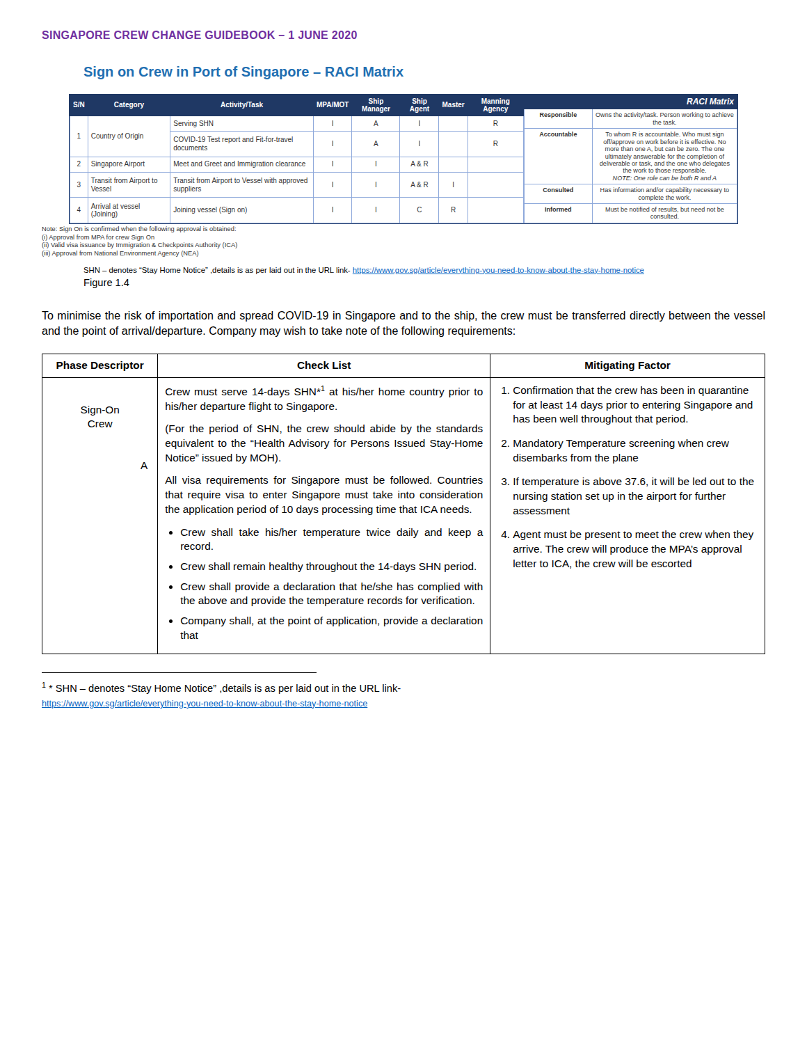SINGAPORE CREW CHANGE GUIDEBOOK – 1 JUNE 2020
Sign on Crew in Port of Singapore – RACI Matrix
| S/N | Category | Activity/Task | MPA/MOT | Ship Manager | Ship Agent | Master | Manning Agency |
| --- | --- | --- | --- | --- | --- | --- | --- |
| 1 | Country of Origin | Serving SHN | I | A | I | | R |
| COVID-19 Test report and Fit-for-travel documents | I | A | I | | R |
| 2 | Singapore Airport | Meet and Greet and Immigration clearance | I | I | A & R | | |
| 3 | Transit from Airport to Vessel | Transit from Airport to Vessel with approved suppliers | I | I | A & R | I | |
| 4 | Arrival at vessel (Joining) | Joining vessel (Sign on) | I | I | C | R | |
| RACI Matrix |
| --- |
| Responsible | Owns the activity/task. Person working to achieve the task. |
| Accountable | To whom R is accountable. Who must sign off/approve on work before it is effective. No more than one A, but can be zero. The one ultimately answerable for the completion of deliverable or task, and the one who delegates the work to those responsible. NOTE: One role can be both R and A |
| Consulted | Has information and/or capability necessary to complete the work. |
| Informed | Must be notified of results, but need not be consulted. |
Note: Sign On is confirmed when the following approval is obtained:
(i) Approval from MPA for crew Sign On
(ii) Valid visa issuance by Immigration & Checkpoints Authority (ICA)
(iii) Approval from National Environment Agency (NEA)
SHN – denotes “Stay Home Notice” ,details is as per laid out in the URL link- https://www.gov.sg/article/everything-you-need-to-know-about-the-stay-home-notice
Figure 1.4
To minimise the risk of importation and spread COVID-19 in Singapore and to the ship, the crew must be transferred directly between the vessel and the point of arrival/departure. Company may wish to take note of the following requirements:
| Phase Descriptor | Check List | Mitigating Factor |
| --- | --- | --- |
| Sign-On Crew A | Crew must serve 14-days SHN* 1 at his/her home country prior to his/her departure flight to Singapore. (For the period of SHN, the crew should abide by the standards equivalent to the “Health Advisory for Persons Issued Stay-Home Notice” issued by MOH). All visa requirements for Singapore must be followed. Countries that require visa to enter Singapore must take into consideration the application period of 10 days processing time that ICA needs. Crew shall take his/her temperature twice daily and keep a record. Crew shall remain healthy throughout the 14-days SHN period. Crew shall provide a declaration that he/she has complied with the above and provide the temperature records for verification. Company shall, at the point of application, provide a declaration that | Confirmation that the crew has been in quarantine for at least 14 days prior to entering Singapore and has been well throughout that period. Mandatory Temperature screening when crew disembarks from the plane If temperature is above 37.6, it will be led out to the nursing station set up in the airport for further assessment Agent must be present to meet the crew when they arrive. The crew will produce the MPA’s approval letter to ICA, the crew will be escorted |
1 * SHN – denotes “Stay Home Notice” ,details is as per laid out in the URL link-
https://www.gov.sg/article/everything-you-need-to-know-about-the-stay-home-notice